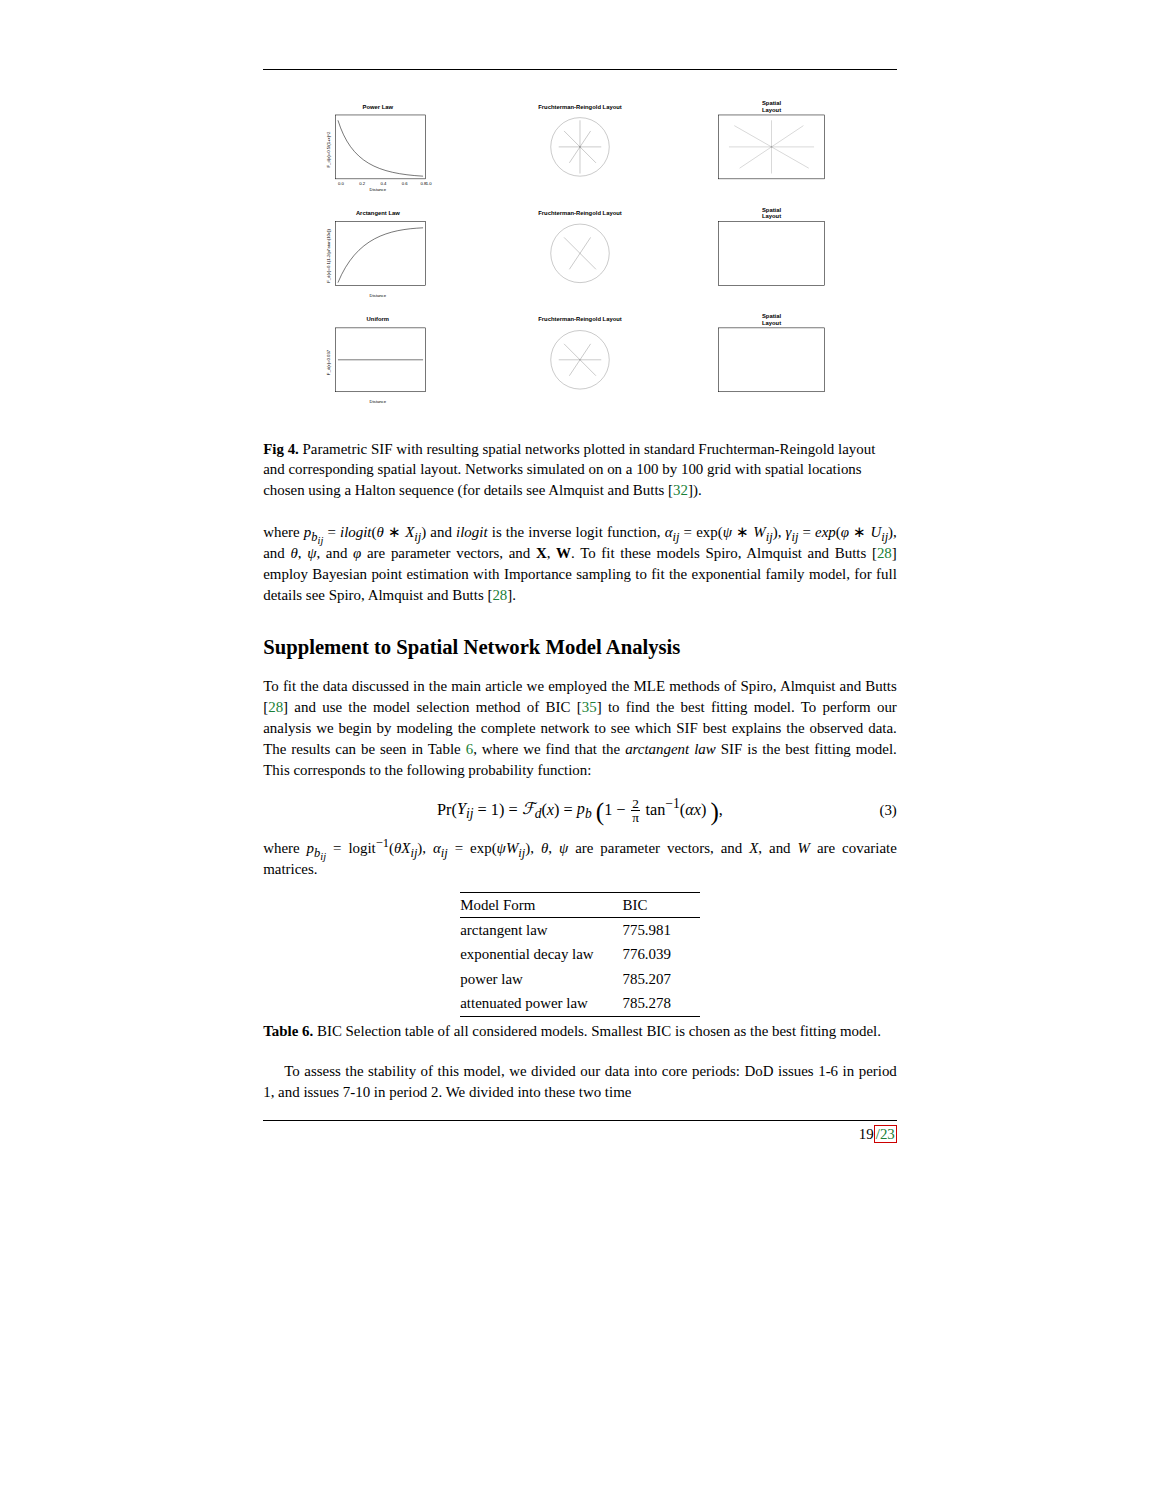Fig 4. Parametric SIF with resulting spatial networks plotted in standard Fruchterman-Reingold layout and corresponding spatial layout. Networks simulated on on a 100 by 100 grid with spatial locations chosen using a Halton sequence (for details see Almquist and Butts [32]).
where pbij = ilogit(θ ∗ Xij) and ilogit is the inverse logit function, αij = exp(ψ ∗ Wij), γij = exp(φ ∗ Uij), and θ, ψ, and φ are parameter vectors, and X, W. To fit these models Spiro, Almquist and Butts [28] employ Bayesian point estimation with Importance sampling to fit the exponential family model, for full details see Spiro, Almquist and Butts [28].
Supplement to Spatial Network Model Analysis
To fit the data discussed in the main article we employed the MLE methods of Spiro, Almquist and Butts [28] and use the model selection method of BIC [35] to find the best fitting model. To perform our analysis we begin by modeling the complete network to see which SIF best explains the observed data. The results can be seen in Table 6, where we find that the arctangent law SIF is the best fitting model. This corresponds to the following probability function:
Pr(Yij = 1) = ℱd(x) = pb (1 − 2 π tan−1(αx) ),
(3)
where pbij = logit−1(θXij), αij = exp(ψWij), θ, ψ are parameter vectors, and X, and W are covariate matrices.
| Model Form | BIC |
| --- | --- |
| arctangent law | 775.981 |
| exponential decay law | 776.039 |
| power law | 785.207 |
| attenuated power law | 785.278 |
Table 6. BIC Selection table of all considered models. Smallest BIC is chosen as the best fitting model.
To assess the stability of this model, we divided our data into core periods: DoD issues 1-6 in period 1, and issues 7-10 in period 2. We divided into these two time
19/23